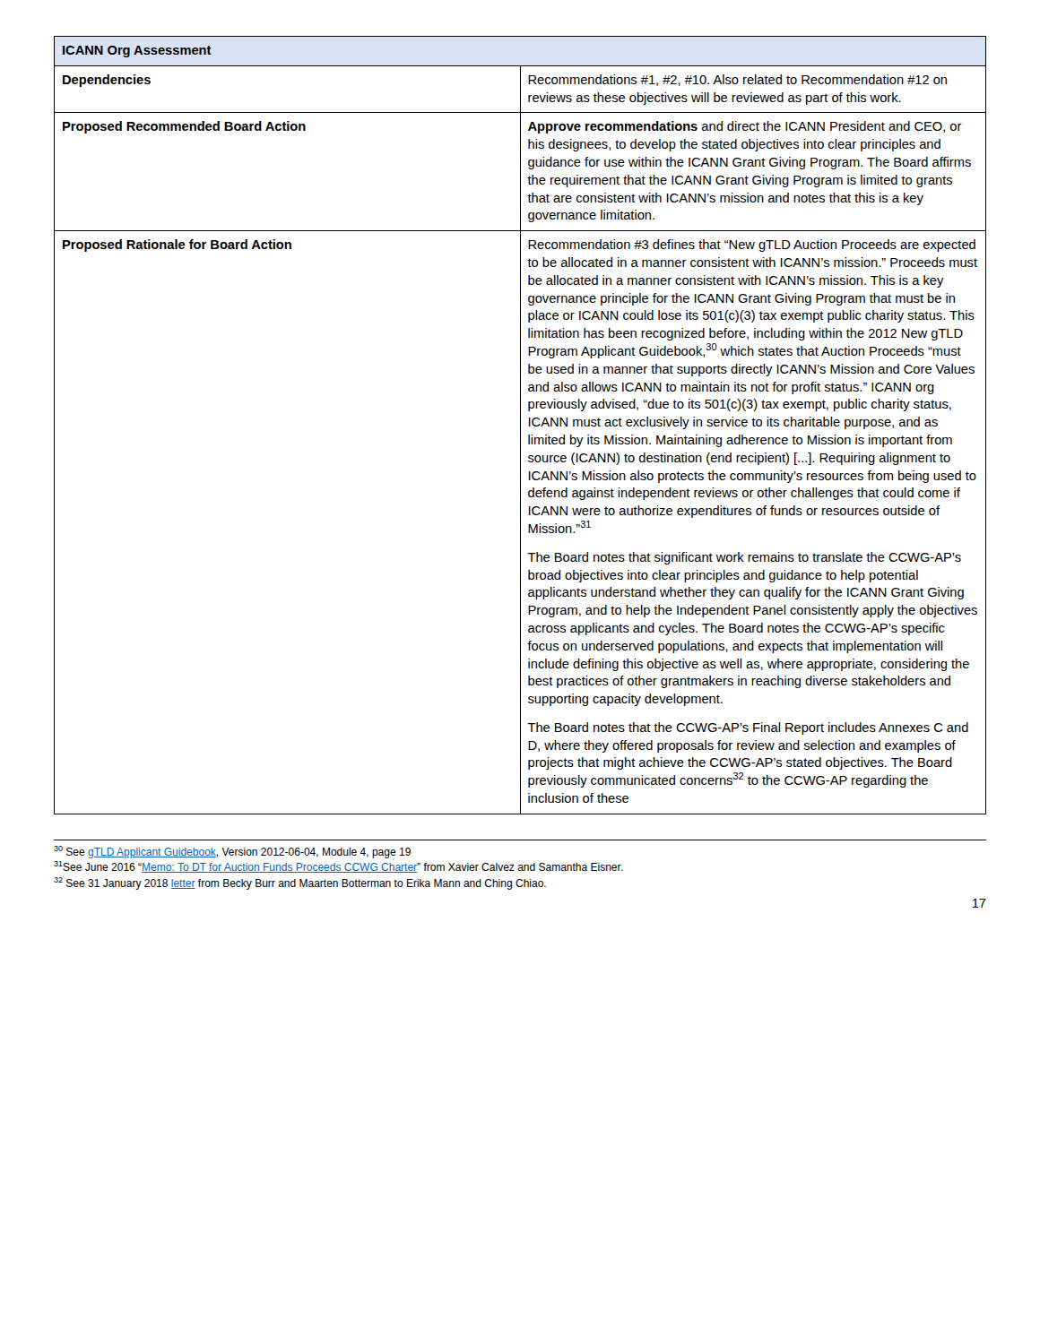| ICANN Org Assessment |
| --- |
| Dependencies | Recommendations #1, #2, #10. Also related to Recommendation #12 on reviews as these objectives will be reviewed as part of this work. |
| Proposed Recommended Board Action | Approve recommendations and direct the ICANN President and CEO, or his designees, to develop the stated objectives into clear principles and guidance for use within the ICANN Grant Giving Program. The Board affirms the requirement that the ICANN Grant Giving Program is limited to grants that are consistent with ICANN’s mission and notes that this is a key governance limitation. |
| Proposed Rationale for Board Action | Recommendation #3 defines that “New gTLD Auction Proceeds are expected to be allocated in a manner consistent with ICANN’s mission.” Proceeds must be allocated in a manner consistent with ICANN’s mission. This is a key governance principle for the ICANN Grant Giving Program that must be in place or ICANN could lose its 501(c)(3) tax exempt public charity status. This limitation has been recognized before, including within the 2012 New gTLD Program Applicant Guidebook, 30 which states that Auction Proceeds “must be used in a manner that supports directly ICANN’s Mission and Core Values and also allows ICANN to maintain its not for profit status.” ICANN org previously advised, “due to its 501(c)(3) tax exempt, public charity status, ICANN must act exclusively in service to its charitable purpose, and as limited by its Mission. Maintaining adherence to Mission is important from source (ICANN) to destination (end recipient) [...]. Requiring alignment to ICANN’s Mission also protects the community’s resources from being used to defend against independent reviews or other challenges that could come if ICANN were to authorize expenditures of funds or resources outside of Mission.” 31 The Board notes that significant work remains to translate the CCWG-AP’s broad objectives into clear principles and guidance to help potential applicants understand whether they can qualify for the ICANN Grant Giving Program, and to help the Independent Panel consistently apply the objectives across applicants and cycles. The Board notes the CCWG-AP’s specific focus on underserved populations, and expects that implementation will include defining this objective as well as, where appropriate, considering the best practices of other grantmakers in reaching diverse stakeholders and supporting capacity development. The Board notes that the CCWG-AP’s Final Report includes Annexes C and D, where they offered proposals for review and selection and examples of projects that might achieve the CCWG-AP’s stated objectives. The Board previously communicated concerns 32 to the CCWG-AP regarding the inclusion of these |
30 See gTLD Applicant Guidebook, Version 2012-06-04, Module 4, page 19
31See June 2016 “Memo: To DT for Auction Funds Proceeds CCWG Charter” from Xavier Calvez and Samantha Eisner.
32 See 31 January 2018 letter from Becky Burr and Maarten Botterman to Erika Mann and Ching Chiao.
17